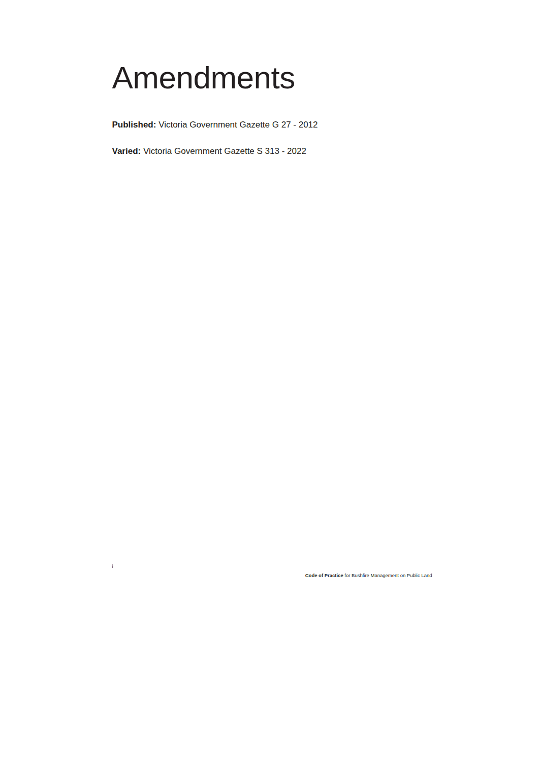Amendments
Published: Victoria Government Gazette G 27 - 2012
Varied: Victoria Government Gazette S 313 - 2022
i
Code of Practice for Bushfire Management on Public Land